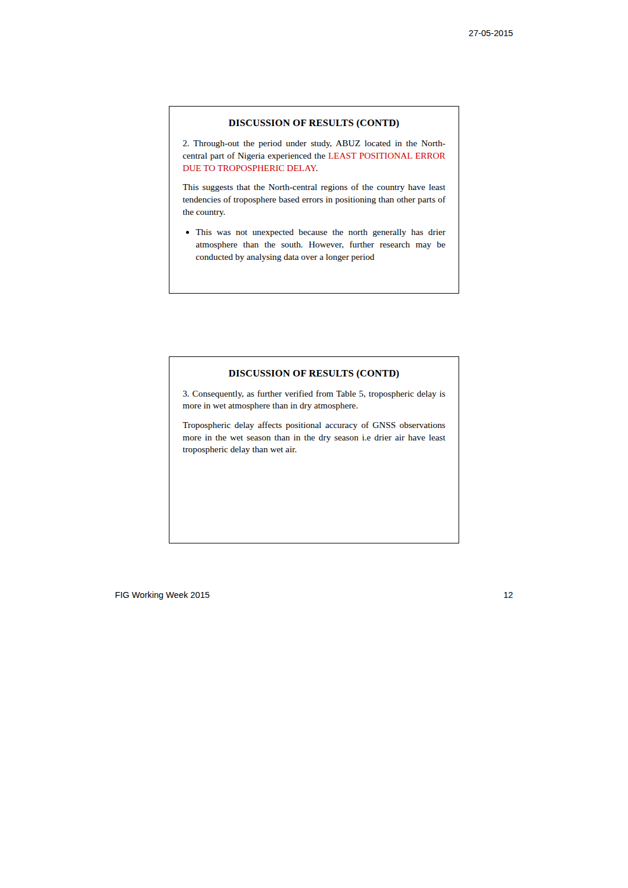27-05-2015
DISCUSSION OF RESULTS (CONTD)
2. Through-out the period under study, ABUZ located in the North-central part of Nigeria experienced the LEAST POSITIONAL ERROR DUE TO TROPOSPHERIC DELAY.
This suggests that the North-central regions of the country have least tendencies of troposphere based errors in positioning than other parts of the country.
This was not unexpected because the north generally has drier atmosphere than the south. However, further research may be conducted by analysing data over a longer period
DISCUSSION OF RESULTS (CONTD)
3. Consequently, as further verified from Table 5, tropospheric delay is more in wet atmosphere than in dry atmosphere.
Tropospheric delay affects positional accuracy of GNSS observations more in the wet season than in the dry season i.e drier air have least tropospheric delay than wet air.
FIG Working Week 2015 12